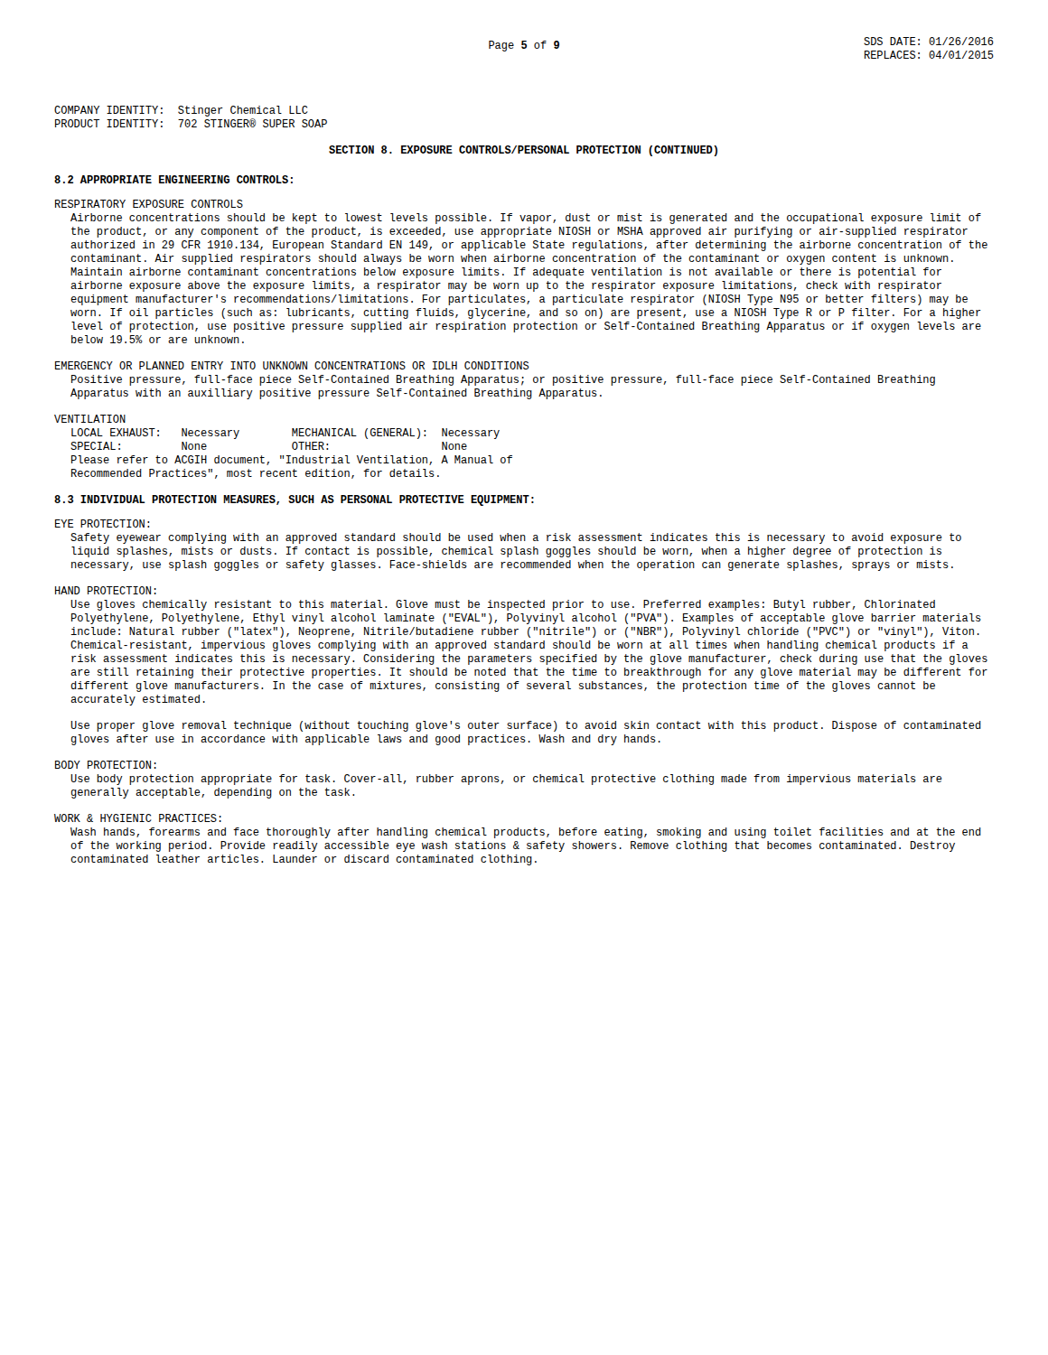Page 5 of 9
SDS DATE: 01/26/2016 REPLACES: 04/01/2015
COMPANY IDENTITY: Stinger Chemical LLC PRODUCT IDENTITY: 702 STINGER® SUPER SOAP
SECTION 8. EXPOSURE CONTROLS/PERSONAL PROTECTION (CONTINUED)
8.2 APPROPRIATE ENGINEERING CONTROLS:
RESPIRATORY EXPOSURE CONTROLS
Airborne concentrations should be kept to lowest levels possible. If vapor, dust or mist is generated and the occupational exposure limit of the product, or any component of the product, is exceeded, use appropriate NIOSH or MSHA approved air purifying or air-supplied respirator authorized in 29 CFR 1910.134, European Standard EN 149, or applicable State regulations, after determining the airborne concentration of the contaminant. Air supplied respirators should always be worn when airborne concentration of the contaminant or oxygen content is unknown. Maintain airborne contaminant concentrations below exposure limits. If adequate ventilation is not available or there is potential for airborne exposure above the exposure limits, a respirator may be worn up to the respirator exposure limitations, check with respirator equipment manufacturer's recommendations/limitations. For particulates, a particulate respirator (NIOSH Type N95 or better filters) may be worn. If oil particles (such as: lubricants, cutting fluids, glycerine, and so on) are present, use a NIOSH Type R or P filter. For a higher level of protection, use positive pressure supplied air respiration protection or Self-Contained Breathing Apparatus or if oxygen levels are below 19.5% or are unknown.
EMERGENCY OR PLANNED ENTRY INTO UNKNOWN CONCENTRATIONS OR IDLH CONDITIONS
Positive pressure, full-face piece Self-Contained Breathing Apparatus; or positive pressure, full-face piece Self-Contained Breathing Apparatus with an auxilliary positive pressure Self-Contained Breathing Apparatus.
VENTILATION
LOCAL EXHAUST:   Necessary        MECHANICAL (GENERAL):  Necessary
SPECIAL:         None             OTHER:                 None
Please refer to ACGIH document, "Industrial Ventilation, A Manual of
Recommended Practices", most recent edition, for details.
8.3 INDIVIDUAL PROTECTION MEASURES, SUCH AS PERSONAL PROTECTIVE EQUIPMENT:
EYE PROTECTION:
Safety eyewear complying with an approved standard should be used when a risk assessment indicates this is necessary to avoid exposure to liquid splashes, mists or dusts. If contact is possible, chemical splash goggles should be worn, when a higher degree of protection is necessary, use splash goggles or safety glasses. Face-shields are recommended when the operation can generate splashes, sprays or mists.
HAND PROTECTION:
Use gloves chemically resistant to this material. Glove must be inspected prior to use. Preferred examples: Butyl rubber, Chlorinated Polyethylene, Polyethylene, Ethyl vinyl alcohol laminate ("EVAL"), Polyvinyl alcohol ("PVA"). Examples of acceptable glove barrier materials include: Natural rubber ("latex"), Neoprene, Nitrile/butadiene rubber ("nitrile") or ("NBR"), Polyvinyl chloride ("PVC") or "vinyl"), Viton. Chemical-resistant, impervious gloves complying with an approved standard should be worn at all times when handling chemical products if a risk assessment indicates this is necessary. Considering the parameters specified by the glove manufacturer, check during use that the gloves are still retaining their protective properties. It should be noted that the time to breakthrough for any glove material may be different for different glove manufacturers. In the case of mixtures, consisting of several substances, the protection time of the gloves cannot be accurately estimated.
Use proper glove removal technique (without touching glove's outer surface) to avoid skin contact with this product. Dispose of contaminated gloves after use in accordance with applicable laws and good practices. Wash and dry hands.
BODY PROTECTION:
Use body protection appropriate for task. Cover-all, rubber aprons, or chemical protective clothing made from impervious materials are generally acceptable, depending on the task.
WORK & HYGIENIC PRACTICES:
Wash hands, forearms and face thoroughly after handling chemical products, before eating, smoking and using toilet facilities and at the end of the working period. Provide readily accessible eye wash stations & safety showers. Remove clothing that becomes contaminated. Destroy contaminated leather articles. Launder or discard contaminated clothing.